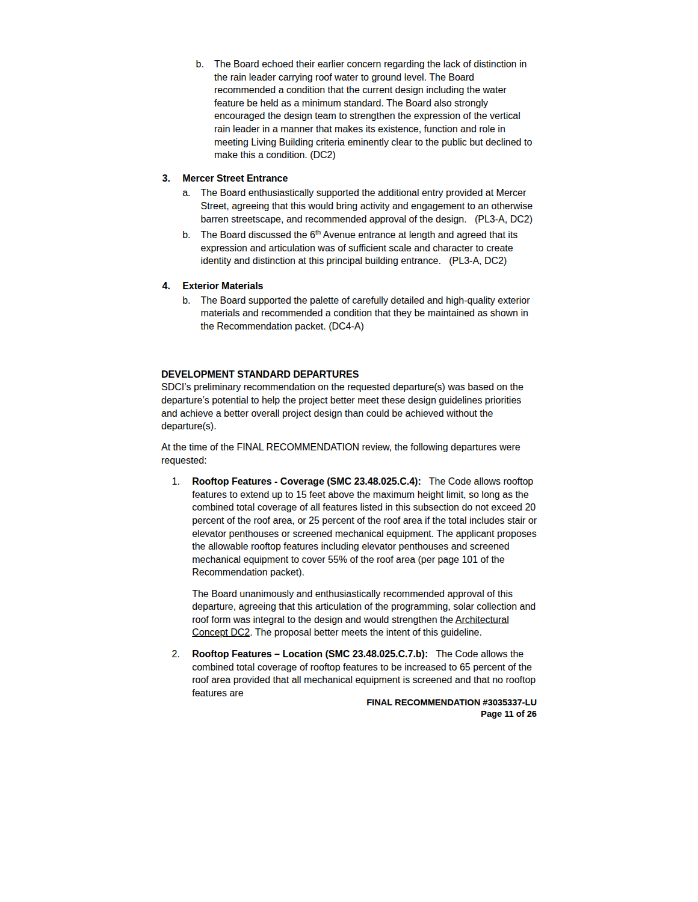b.
The Board echoed their earlier concern regarding the lack of distinction in the rain leader carrying roof water to ground level. The Board recommended a condition that the current design including the water feature be held as a minimum standard. The Board also strongly encouraged the design team to strengthen the expression of the vertical rain leader in a manner that makes its existence, function and role in meeting Living Building criteria eminently clear to the public but declined to make this a condition. (DC2)
3.
Mercer Street Entrance
a.
The Board enthusiastically supported the additional entry provided at Mercer Street, agreeing that this would bring activity and engagement to an otherwise barren streetscape, and recommended approval of the design. (PL3-A, DC2)
b.
The Board discussed the 6th Avenue entrance at length and agreed that its expression and articulation was of sufficient scale and character to create identity and distinction at this principal building entrance. (PL3-A, DC2)
4.
Exterior Materials
b.
The Board supported the palette of carefully detailed and high-quality exterior materials and recommended a condition that they be maintained as shown in the Recommendation packet. (DC4-A)
DEVELOPMENT STANDARD DEPARTURES
SDCI’s preliminary recommendation on the requested departure(s) was based on the departure’s potential to help the project better meet these design guidelines priorities and achieve a better overall project design than could be achieved without the departure(s).
At the time of the FINAL RECOMMENDATION review, the following departures were requested:
1.
Rooftop Features - Coverage (SMC 23.48.025.C.4): The Code allows rooftop features to extend up to 15 feet above the maximum height limit, so long as the combined total coverage of all features listed in this subsection do not exceed 20 percent of the roof area, or 25 percent of the roof area if the total includes stair or elevator penthouses or screened mechanical equipment. The applicant proposes the allowable rooftop features including elevator penthouses and screened mechanical equipment to cover 55% of the roof area (per page 101 of the Recommendation packet).
The Board unanimously and enthusiastically recommended approval of this departure, agreeing that this articulation of the programming, solar collection and roof form was integral to the design and would strengthen the Architectural Concept DC2. The proposal better meets the intent of this guideline.
2.
Rooftop Features – Location (SMC 23.48.025.C.7.b): The Code allows the combined total coverage of rooftop features to be increased to 65 percent of the roof area provided that all mechanical equipment is screened and that no rooftop features are
FINAL RECOMMENDATION #3035337-LU
Page 11 of 26